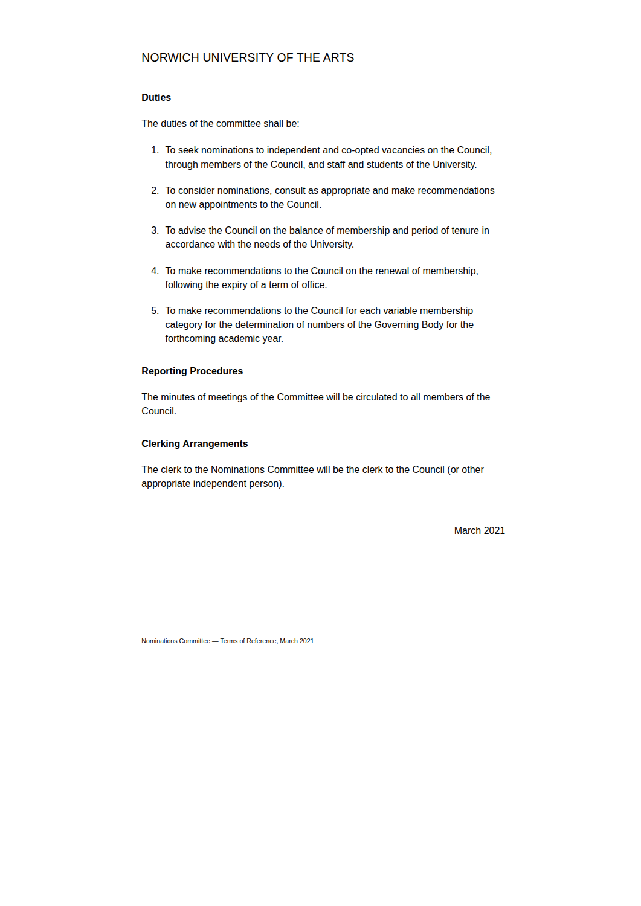NORWICH UNIVERSITY OF THE ARTS
Duties
The duties of the committee shall be:
To seek nominations to independent and co-opted vacancies on the Council, through members of the Council, and staff and students of the University.
To consider nominations, consult as appropriate and make recommendations on new appointments to the Council.
To advise the Council on the balance of membership and period of tenure in accordance with the needs of the University.
To make recommendations to the Council on the renewal of membership, following the expiry of a term of office.
To make recommendations to the Council for each variable membership category for the determination of numbers of the Governing Body for the forthcoming academic year.
Reporting Procedures
The minutes of meetings of the Committee will be circulated to all members of the Council.
Clerking Arrangements
The clerk to the Nominations Committee will be the clerk to the Council (or other appropriate independent person).
March 2021
Nominations Committee — Terms of Reference, March 2021